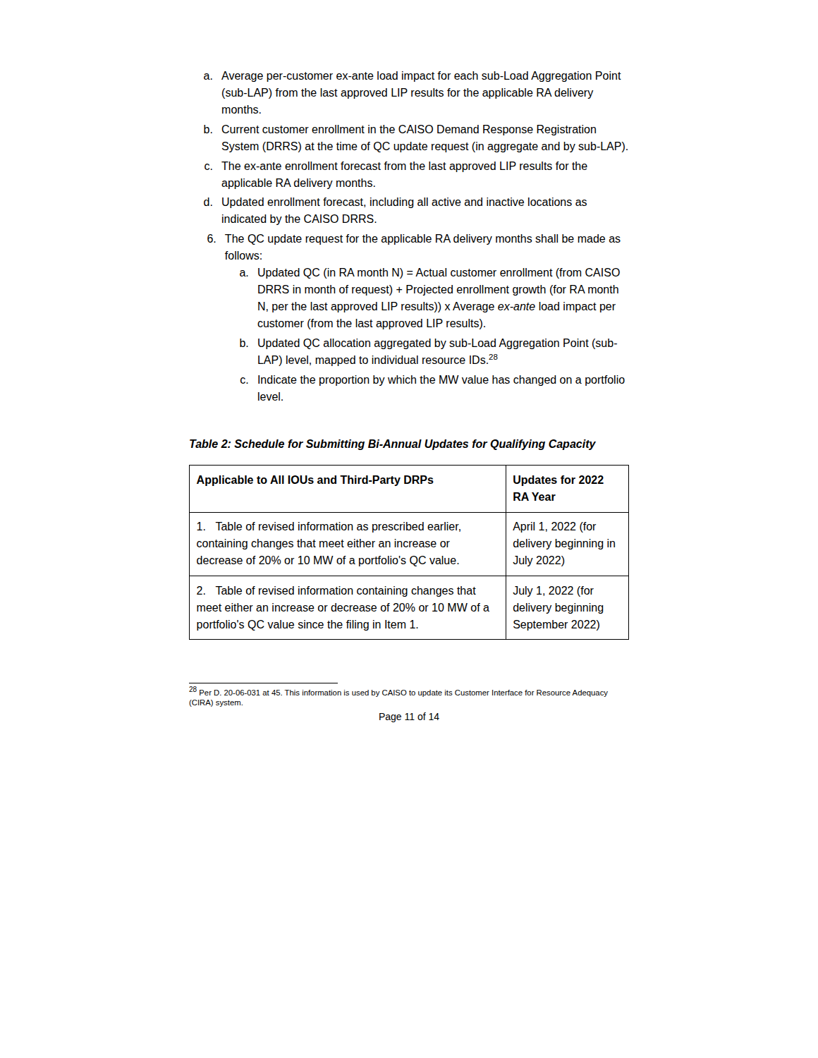Average per-customer ex-ante load impact for each sub-Load Aggregation Point (sub-LAP) from the last approved LIP results for the applicable RA delivery months.
Current customer enrollment in the CAISO Demand Response Registration System (DRRS) at the time of QC update request (in aggregate and by sub-LAP).
The ex-ante enrollment forecast from the last approved LIP results for the applicable RA delivery months.
Updated enrollment forecast, including all active and inactive locations as indicated by the CAISO DRRS.
The QC update request for the applicable RA delivery months shall be made as follows:
Updated QC (in RA month N) = Actual customer enrollment (from CAISO DRRS in month of request) + Projected enrollment growth (for RA month N, per the last approved LIP results)) x Average ex-ante load impact per customer (from the last approved LIP results).
Updated QC allocation aggregated by sub-Load Aggregation Point (sub-LAP) level, mapped to individual resource IDs.28
Indicate the proportion by which the MW value has changed on a portfolio level.
Table 2: Schedule for Submitting Bi-Annual Updates for Qualifying Capacity
| Applicable to All IOUs and Third-Party DRPs | Updates for 2022 RA Year |
| --- | --- |
| 1. Table of revised information as prescribed earlier, containing changes that meet either an increase or decrease of 20% or 10 MW of a portfolio's QC value. | April 1, 2022 (for delivery beginning in July 2022) |
| 2. Table of revised information containing changes that meet either an increase or decrease of 20% or 10 MW of a portfolio's QC value since the filing in Item 1. | July 1, 2022 (for delivery beginning September 2022) |
28 Per D. 20-06-031 at 45. This information is used by CAISO to update its Customer Interface for Resource Adequacy (CIRA) system.
Page 11 of 14